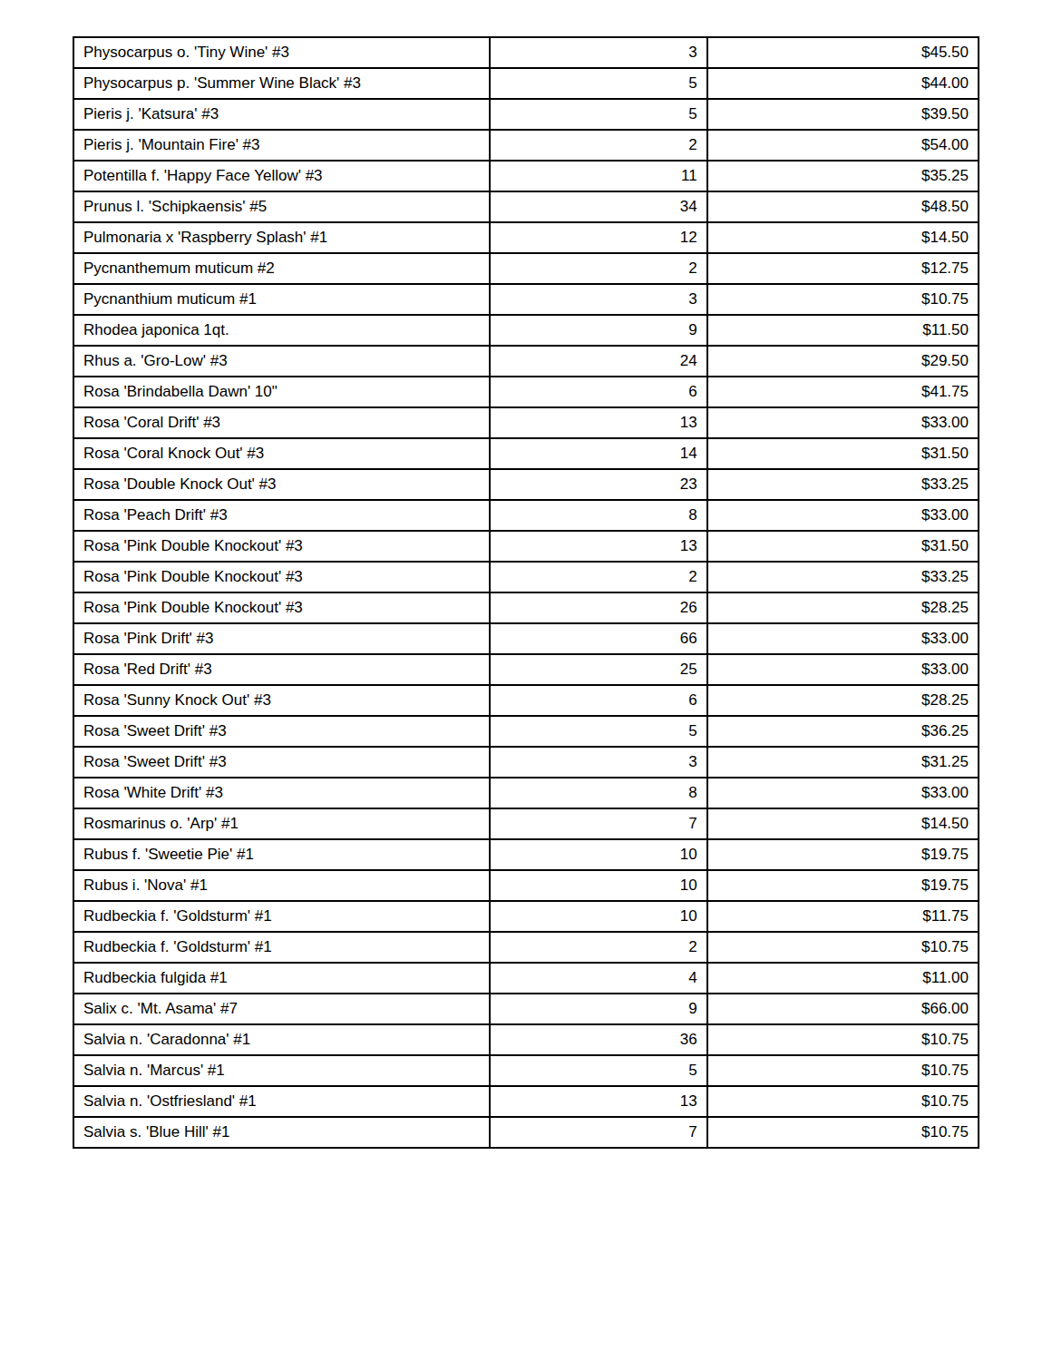| Physocarpus o. 'Tiny Wine' #3 | 3 | $45.50 |
| Physocarpus p. 'Summer Wine Black' #3 | 5 | $44.00 |
| Pieris j. 'Katsura' #3 | 5 | $39.50 |
| Pieris j. 'Mountain Fire' #3 | 2 | $54.00 |
| Potentilla f. 'Happy Face Yellow' #3 | 11 | $35.25 |
| Prunus l. 'Schipkaensis' #5 | 34 | $48.50 |
| Pulmonaria x 'Raspberry Splash' #1 | 12 | $14.50 |
| Pycnanthemum muticum #2 | 2 | $12.75 |
| Pycnanthium muticum #1 | 3 | $10.75 |
| Rhodea japonica 1qt. | 9 | $11.50 |
| Rhus a. 'Gro-Low' #3 | 24 | $29.50 |
| Rosa 'Brindabella Dawn' 10" | 6 | $41.75 |
| Rosa 'Coral Drift' #3 | 13 | $33.00 |
| Rosa 'Coral Knock Out' #3 | 14 | $31.50 |
| Rosa 'Double Knock Out' #3 | 23 | $33.25 |
| Rosa 'Peach Drift' #3 | 8 | $33.00 |
| Rosa 'Pink Double Knockout' #3 | 13 | $31.50 |
| Rosa 'Pink Double Knockout' #3 | 2 | $33.25 |
| Rosa 'Pink Double Knockout' #3 | 26 | $28.25 |
| Rosa 'Pink Drift' #3 | 66 | $33.00 |
| Rosa 'Red Drift' #3 | 25 | $33.00 |
| Rosa 'Sunny Knock Out' #3 | 6 | $28.25 |
| Rosa 'Sweet Drift' #3 | 5 | $36.25 |
| Rosa 'Sweet Drift' #3 | 3 | $31.25 |
| Rosa 'White Drift' #3 | 8 | $33.00 |
| Rosmarinus o. 'Arp' #1 | 7 | $14.50 |
| Rubus f. 'Sweetie Pie' #1 | 10 | $19.75 |
| Rubus i. 'Nova' #1 | 10 | $19.75 |
| Rudbeckia f. 'Goldsturm' #1 | 10 | $11.75 |
| Rudbeckia f. 'Goldsturm' #1 | 2 | $10.75 |
| Rudbeckia fulgida #1 | 4 | $11.00 |
| Salix c. 'Mt. Asama' #7 | 9 | $66.00 |
| Salvia n. 'Caradonna' #1 | 36 | $10.75 |
| Salvia n. 'Marcus' #1 | 5 | $10.75 |
| Salvia n. 'Ostfriesland' #1 | 13 | $10.75 |
| Salvia s. 'Blue Hill' #1 | 7 | $10.75 |